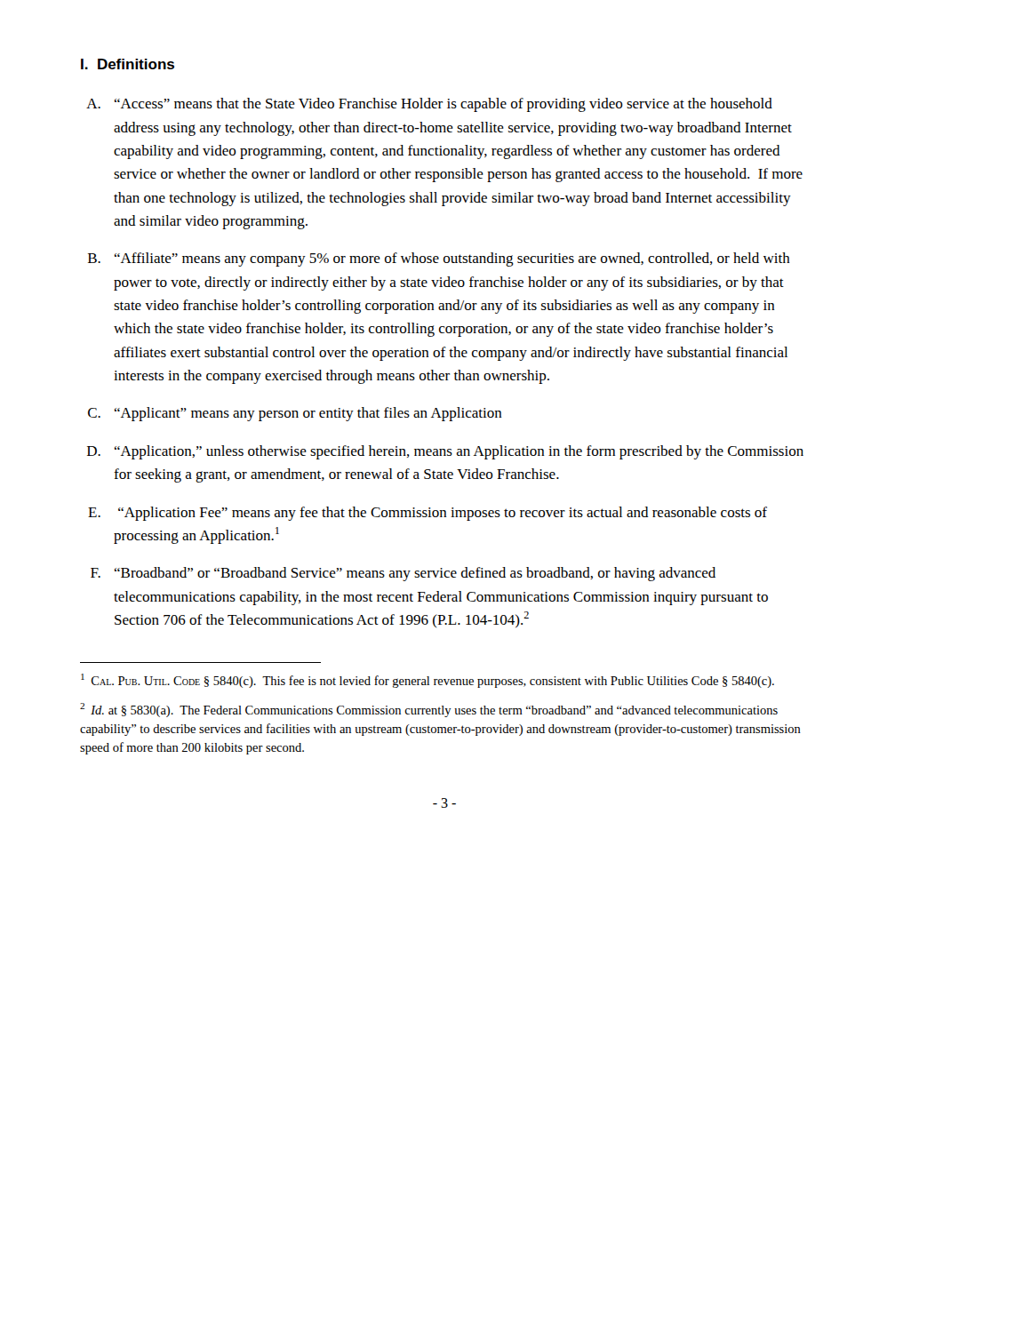I. Definitions
“Access” means that the State Video Franchise Holder is capable of providing video service at the household address using any technology, other than direct-to-home satellite service, providing two-way broadband Internet capability and video programming, content, and functionality, regardless of whether any customer has ordered service or whether the owner or landlord or other responsible person has granted access to the household. If more than one technology is utilized, the technologies shall provide similar two-way broad band Internet accessibility and similar video programming.
“Affiliate” means any company 5% or more of whose outstanding securities are owned, controlled, or held with power to vote, directly or indirectly either by a state video franchise holder or any of its subsidiaries, or by that state video franchise holder’s controlling corporation and/or any of its subsidiaries as well as any company in which the state video franchise holder, its controlling corporation, or any of the state video franchise holder’s affiliates exert substantial control over the operation of the company and/or indirectly have substantial financial interests in the company exercised through means other than ownership.
“Applicant” means any person or entity that files an Application
“Application,” unless otherwise specified herein, means an Application in the form prescribed by the Commission for seeking a grant, or amendment, or renewal of a State Video Franchise.
“Application Fee” means any fee that the Commission imposes to recover its actual and reasonable costs of processing an Application.1
“Broadband” or “Broadband Service” means any service defined as broadband, or having advanced telecommunications capability, in the most recent Federal Communications Commission inquiry pursuant to Section 706 of the Telecommunications Act of 1996 (P.L. 104-104).2
1 Cal. Pub. Util. Code § 5840(c). This fee is not levied for general revenue purposes, consistent with Public Utilities Code § 5840(c).
2 Id. at § 5830(a). The Federal Communications Commission currently uses the term “broadband” and “advanced telecommunications capability” to describe services and facilities with an upstream (customer-to-provider) and downstream (provider-to-customer) transmission speed of more than 200 kilobits per second.
- 3 -